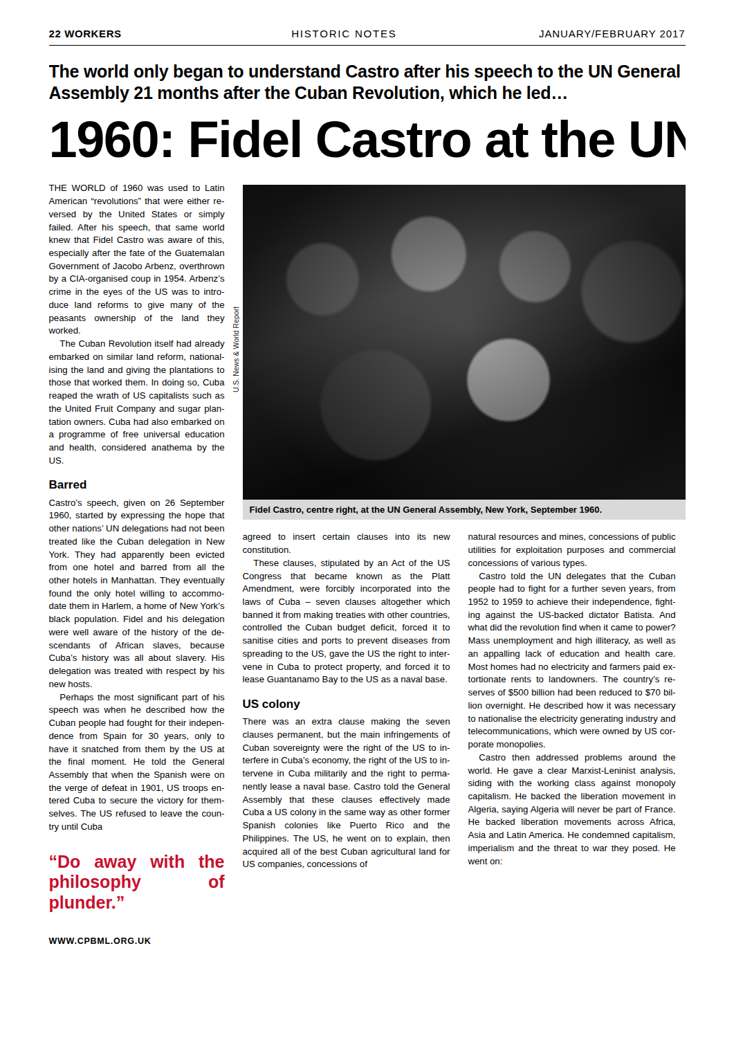22 WORKERS
HISTORIC NOTES
JANUARY/FEBRUARY 2017
The world only began to understand Castro after his speech to the UN General
Assembly 21 months after the Cuban Revolution, which he led…
1960: Fidel Castro at the UN
THE WORLD of 1960 was used to Latin American “revolutions” that were either reversed by the United States or simply failed. After his speech, that same world knew that Fidel Castro was aware of this, especially after the fate of the Guatemalan Government of Jacobo Arbenz, overthrown by a CIA-organised coup in 1954. Arbenz’s crime in the eyes of the US was to introduce land reforms to give many of the peasants ownership of the land they worked.
The Cuban Revolution itself had already embarked on similar land reform, nationalising the land and giving the plantations to those that worked them. In doing so, Cuba reaped the wrath of US capitalists such as the United Fruit Company and sugar plantation owners. Cuba had also embarked on a programme of free universal education and health, considered anathema by the US.
Barred
Castro’s speech, given on 26 September 1960, started by expressing the hope that other nations’ UN delegations had not been treated like the Cuban delegation in New York. They had apparently been evicted from one hotel and barred from all the other hotels in Manhattan. They eventually found the only hotel willing to accommodate them in Harlem, a home of New York’s black population. Fidel and his delegation were well aware of the history of the descendants of African slaves, because Cuba’s history was all about slavery. His delegation was treated with respect by his new hosts.
Perhaps the most significant part of his speech was when he described how the Cuban people had fought for their independence from Spain for 30 years, only to have it snatched from them by the US at the final moment. He told the General Assembly that when the Spanish were on the verge of defeat in 1901, US troops entered Cuba to secure the victory for themselves. The US refused to leave the country until Cuba
“Do away with the philosophy of plunder.”
U.S. News & World Report
Fidel Castro, centre right, at the UN General Assembly, New York, September 1960.
agreed to insert certain clauses into its new constitution.
These clauses, stipulated by an Act of the US Congress that became known as the Platt Amendment, were forcibly incorporated into the laws of Cuba – seven clauses altogether which banned it from making treaties with other countries, controlled the Cuban budget deficit, forced it to sanitise cities and ports to prevent diseases from spreading to the US, gave the US the right to intervene in Cuba to protect property, and forced it to lease Guantanamo Bay to the US as a naval base.
US colony
There was an extra clause making the seven clauses permanent, but the main infringements of Cuban sovereignty were the right of the US to interfere in Cuba’s economy, the right of the US to intervene in Cuba militarily and the right to permanently lease a naval base. Castro told the General Assembly that these clauses effectively made Cuba a US colony in the same way as other former Spanish colonies like Puerto Rico and the Philippines. The US, he went on to explain, then acquired all of the best Cuban agricultural land for US companies, concessions of
natural resources and mines, concessions of public utilities for exploitation purposes and commercial concessions of various types.
Castro told the UN delegates that the Cuban people had to fight for a further seven years, from 1952 to 1959 to achieve their independence, fighting against the US-backed dictator Batista. And what did the revolution find when it came to power? Mass unemployment and high illiteracy, as well as an appalling lack of education and health care. Most homes had no electricity and farmers paid extortionate rents to landowners. The country’s reserves of $500 billion had been reduced to $70 billion overnight. He described how it was necessary to nationalise the electricity generating industry and telecommunications, which were owned by US corporate monopolies.
Castro then addressed problems around the world. He gave a clear Marxist-Leninist analysis, siding with the working class against monopoly capitalism. He backed the liberation movement in Algeria, saying Algeria will never be part of France. He backed liberation movements across Africa, Asia and Latin America. He condemned capitalism, imperialism and the threat to war they posed. He went on:
WWW.CPBML.ORG.UK